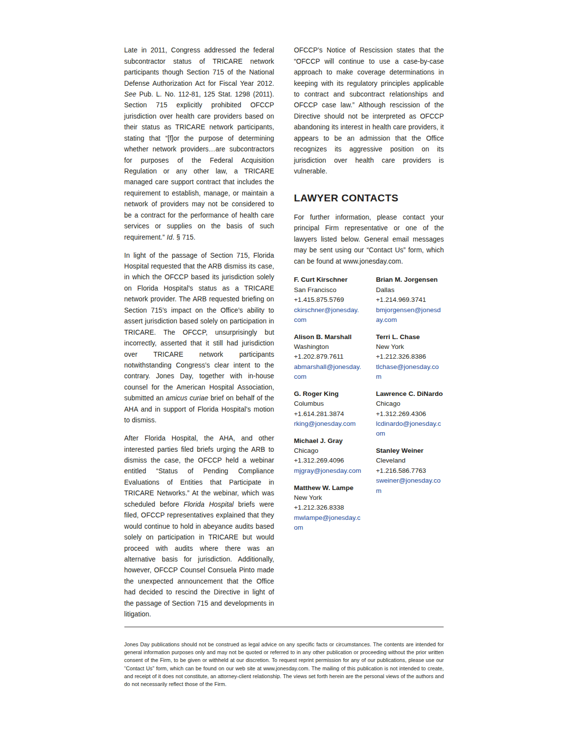Late in 2011, Congress addressed the federal subcontractor status of TRICARE network participants though Section 715 of the National Defense Authorization Act for Fiscal Year 2012. See Pub. L. No. 112-81, 125 Stat. 1298 (2011). Section 715 explicitly prohibited OFCCP jurisdiction over health care providers based on their status as TRICARE network participants, stating that “[f]or the purpose of determining whether network providers…are subcontractors for purposes of the Federal Acquisition Regulation or any other law, a TRICARE managed care support contract that includes the requirement to establish, manage, or maintain a network of providers may not be considered to be a contract for the performance of health care services or supplies on the basis of such requirement.” Id. § 715.
In light of the passage of Section 715, Florida Hospital requested that the ARB dismiss its case, in which the OFCCP based its jurisdiction solely on Florida Hospital’s status as a TRICARE network provider. The ARB requested briefing on Section 715’s impact on the Office’s ability to assert jurisdiction based solely on participation in TRICARE. The OFCCP, unsurprisingly but incorrectly, asserted that it still had jurisdiction over TRICARE network participants notwithstanding Congress’s clear intent to the contrary. Jones Day, together with in-house counsel for the American Hospital Association, submitted an amicus curiae brief on behalf of the AHA and in support of Florida Hospital’s motion to dismiss.
After Florida Hospital, the AHA, and other interested parties filed briefs urging the ARB to dismiss the case, the OFCCP held a webinar entitled “Status of Pending Compliance Evaluations of Entities that Participate in TRICARE Networks.” At the webinar, which was scheduled before Florida Hospital briefs were filed, OFCCP representatives explained that they would continue to hold in abeyance audits based solely on participation in TRICARE but would proceed with audits where there was an alternative basis for jurisdiction. Additionally, however, OFCCP Counsel Consuela Pinto made the unexpected announcement that the Office had decided to rescind the Directive in light of the passage of Section 715 and developments in litigation.
OFCCP’s Notice of Rescission states that the “OFCCP will continue to use a case-by-case approach to make coverage determinations in keeping with its regulatory principles applicable to contract and subcontract relationships and OFCCP case law.” Although rescission of the Directive should not be interpreted as OFCCP abandoning its interest in health care providers, it appears to be an admission that the Office recognizes its aggressive position on its jurisdiction over health care providers is vulnerable.
Lawyer Contacts
For further information, please contact your principal Firm representative or one of the lawyers listed below. General email messages may be sent using our “Contact Us” form, which can be found at www.jonesday.com.
F. Curt Kirschner San Francisco +1.415.875.5769 ckirschner@jonesday.com
Alison B. Marshall Washington +1.202.879.7611 abmarshall@jonesday.com
G. Roger King Columbus +1.614.281.3874 rking@jonesday.com
Michael J. Gray Chicago +1.312.269.4096 mjgray@jonesday.com
Matthew W. Lampe New York +1.212.326.8338 mwlampe@jonesday.com
Brian M. Jorgensen Dallas +1.214.969.3741 bmjorgensen@jonesday.com
Terri L. Chase New York +1.212.326.8386 tlchase@jonesday.com
Lawrence C. DiNardo Chicago +1.312.269.4306 lcdinardo@jonesday.com
Stanley Weiner Cleveland +1.216.586.7763 sweiner@jonesday.com
Jones Day publications should not be construed as legal advice on any specific facts or circumstances. The contents are intended for general information purposes only and may not be quoted or referred to in any other publication or proceeding without the prior written consent of the Firm, to be given or withheld at our discretion. To request reprint permission for any of our publications, please use our “Contact Us” form, which can be found on our web site at www.jonesday.com. The mailing of this publication is not intended to create, and receipt of it does not constitute, an attorney-client relationship. The views set forth herein are the personal views of the authors and do not necessarily reflect those of the Firm.